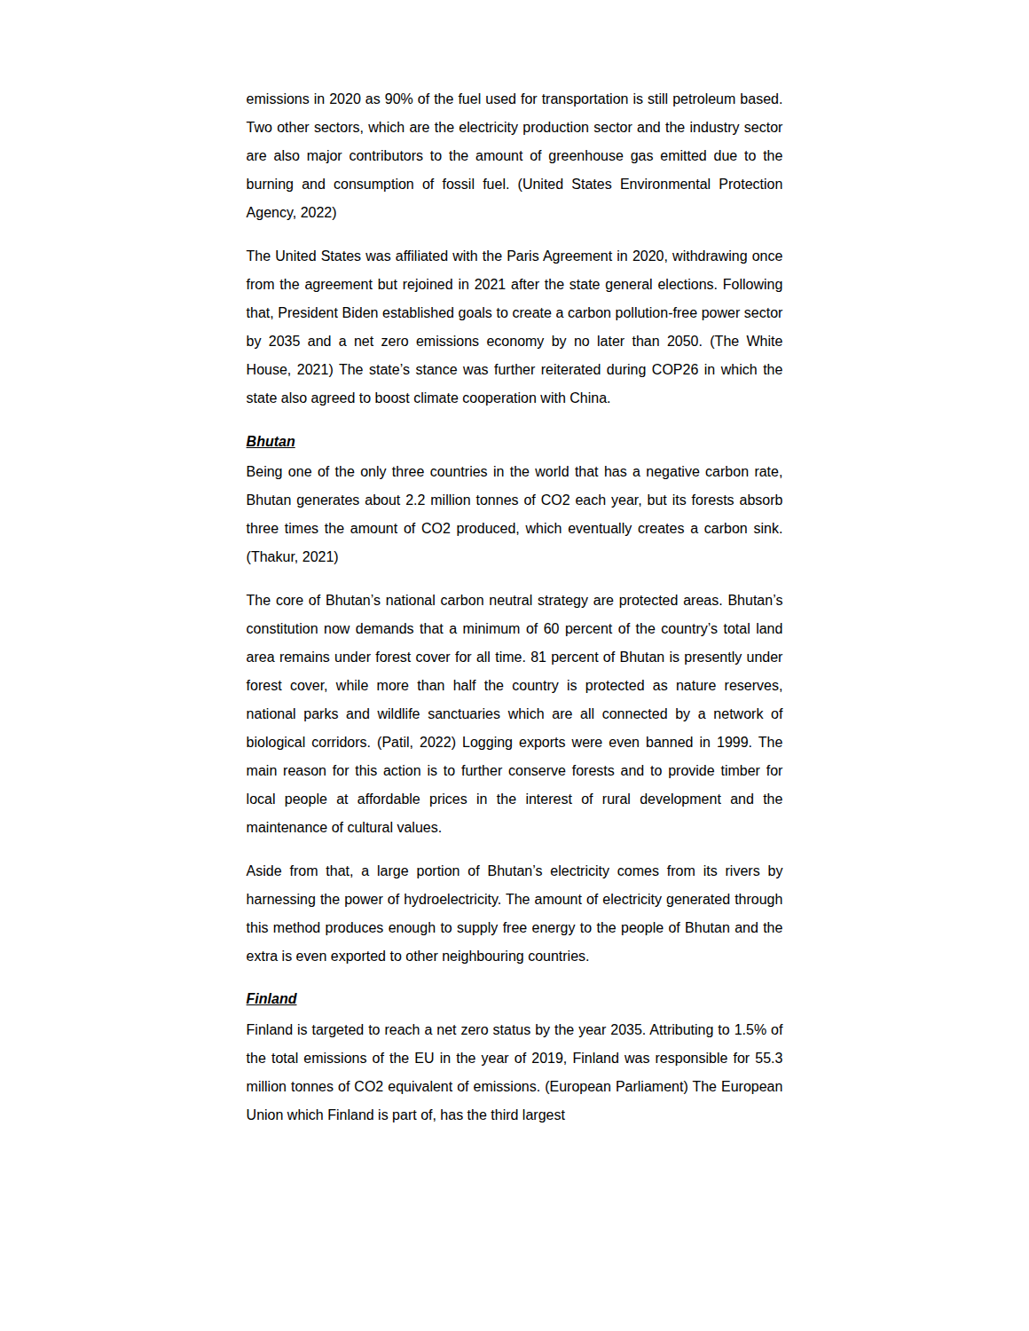emissions in 2020 as 90% of the fuel used for transportation is still petroleum based. Two other sectors, which are the electricity production sector and the industry sector are also major contributors to the amount of greenhouse gas emitted due to the burning and consumption of fossil fuel. (United States Environmental Protection Agency, 2022)
The United States was affiliated with the Paris Agreement in 2020, withdrawing once from the agreement but rejoined in 2021 after the state general elections. Following that, President Biden established goals to create a carbon pollution-free power sector by 2035 and a net zero emissions economy by no later than 2050. (The White House, 2021) The state’s stance was further reiterated during COP26 in which the state also agreed to boost climate cooperation with China.
Bhutan
Being one of the only three countries in the world that has a negative carbon rate, Bhutan generates about 2.2 million tonnes of CO2 each year, but its forests absorb three times the amount of CO2 produced, which eventually creates a carbon sink. (Thakur, 2021)
The core of Bhutan’s national carbon neutral strategy are protected areas. Bhutan’s constitution now demands that a minimum of 60 percent of the country’s total land area remains under forest cover for all time. 81 percent of Bhutan is presently under forest cover, while more than half the country is protected as nature reserves, national parks and wildlife sanctuaries which are all connected by a network of biological corridors. (Patil, 2022) Logging exports were even banned in 1999. The main reason for this action is to further conserve forests and to provide timber for local people at affordable prices in the interest of rural development and the maintenance of cultural values.
Aside from that, a large portion of Bhutan’s electricity comes from its rivers by harnessing the power of hydroelectricity. The amount of electricity generated through this method produces enough to supply free energy to the people of Bhutan and the extra is even exported to other neighbouring countries.
Finland
Finland is targeted to reach a net zero status by the year 2035. Attributing to 1.5% of the total emissions of the EU in the year of 2019, Finland was responsible for 55.3 million tonnes of CO2 equivalent of emissions. (European Parliament) The European Union which Finland is part of, has the third largest